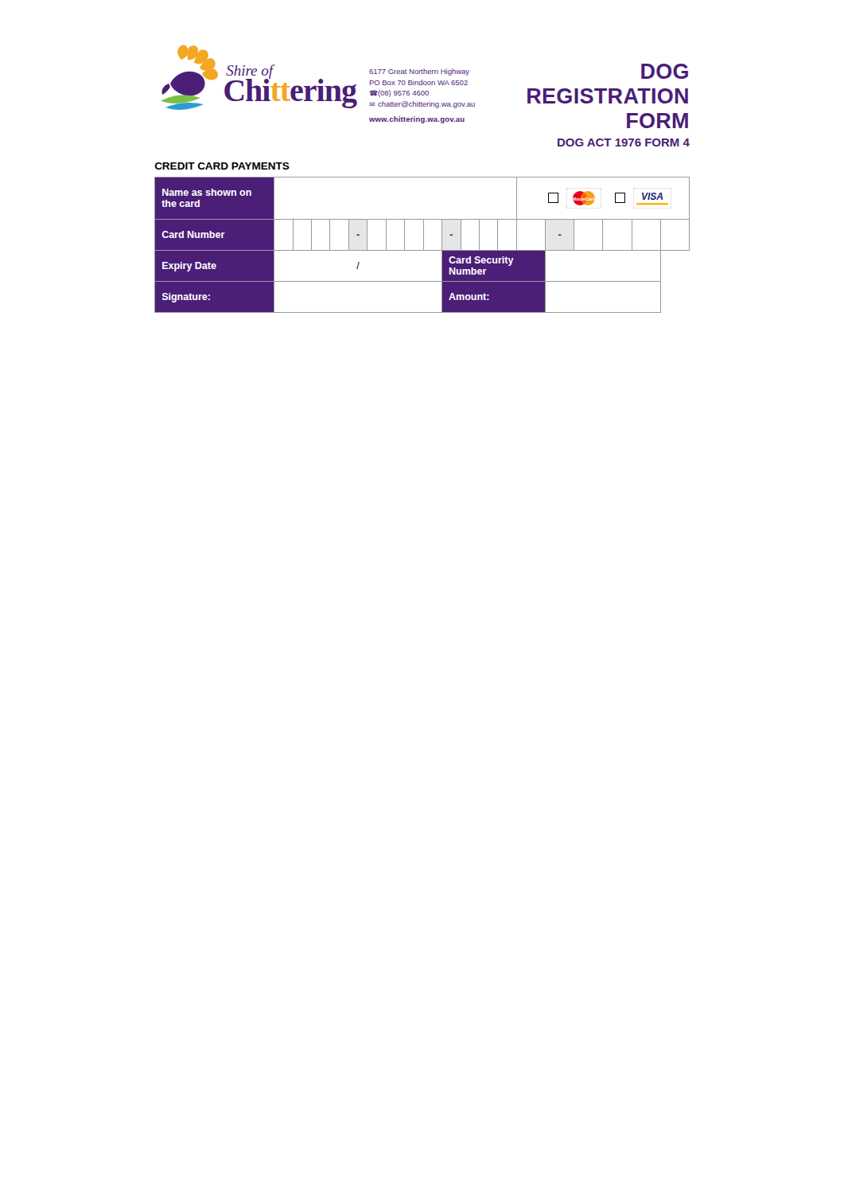Shire of
Chittering
6177 Great Northern Highway
PO Box 70 Bindoon WA 6502
☎(08) 9576 4600
✉chatter@chittering.wa.gov.au
www.chittering.wa.gov.au
DOG REGISTRATION FORM
DOG ACT 1976 FORM 4
CREDIT CARD PAYMENTS
| Name as shown on the card | | MasterCard VISA |
| Card Number | | | | | - | | | | | - | | | | | - | | | | |
| Expiry Date | / | Card Security Number | |
| Signature: | | Amount: | |